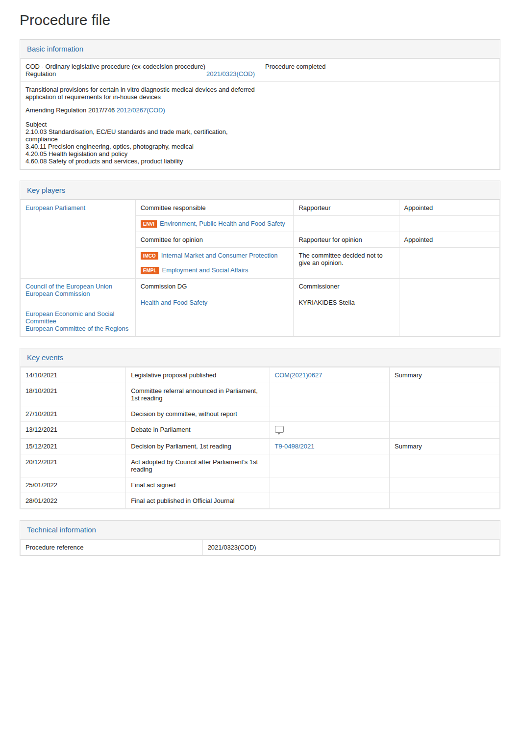Procedure file
Basic information
| COD - Ordinary legislative procedure (ex-codecision procedure) Regulation 2021/0323(COD) | Procedure completed |
| Transitional provisions for certain in vitro diagnostic medical devices and deferred application of requirements for in-house devices Amending Regulation 2017/746 2012/0267(COD) Subject 2.10.03 Standardisation, EC/EU standards and trade mark, certification, compliance 3.40.11 Precision engineering, optics, photography, medical 4.20.05 Health legislation and policy 4.60.08 Safety of products and services, product liability | |
Key players
| European Parliament | Committee responsible | Rapporteur | Appointed |
| ENVI Environment, Public Health and Food Safety | | |
| Committee for opinion | Rapporteur for opinion | Appointed |
| IMCO Internal Market and Consumer Protection EMPL Employment and Social Affairs | The committee decided not to give an opinion. | |
| Council of the European Union European Commission European Economic and Social Committee European Committee of the Regions | Commission DG Health and Food Safety | Commissioner KYRIAKIDES Stella | |
Key events
| 14/10/2021 | Legislative proposal published | COM(2021)0627 | Summary |
| 18/10/2021 | Committee referral announced in Parliament, 1st reading | | |
| 27/10/2021 | Decision by committee, without report | | |
| 13/12/2021 | Debate in Parliament | | |
| 15/12/2021 | Decision by Parliament, 1st reading | T9-0498/2021 | Summary |
| 20/12/2021 | Act adopted by Council after Parliament's 1st reading | | |
| 25/01/2022 | Final act signed | | |
| 28/01/2022 | Final act published in Official Journal | | |
Technical information
| Procedure reference | 2021/0323(COD) |